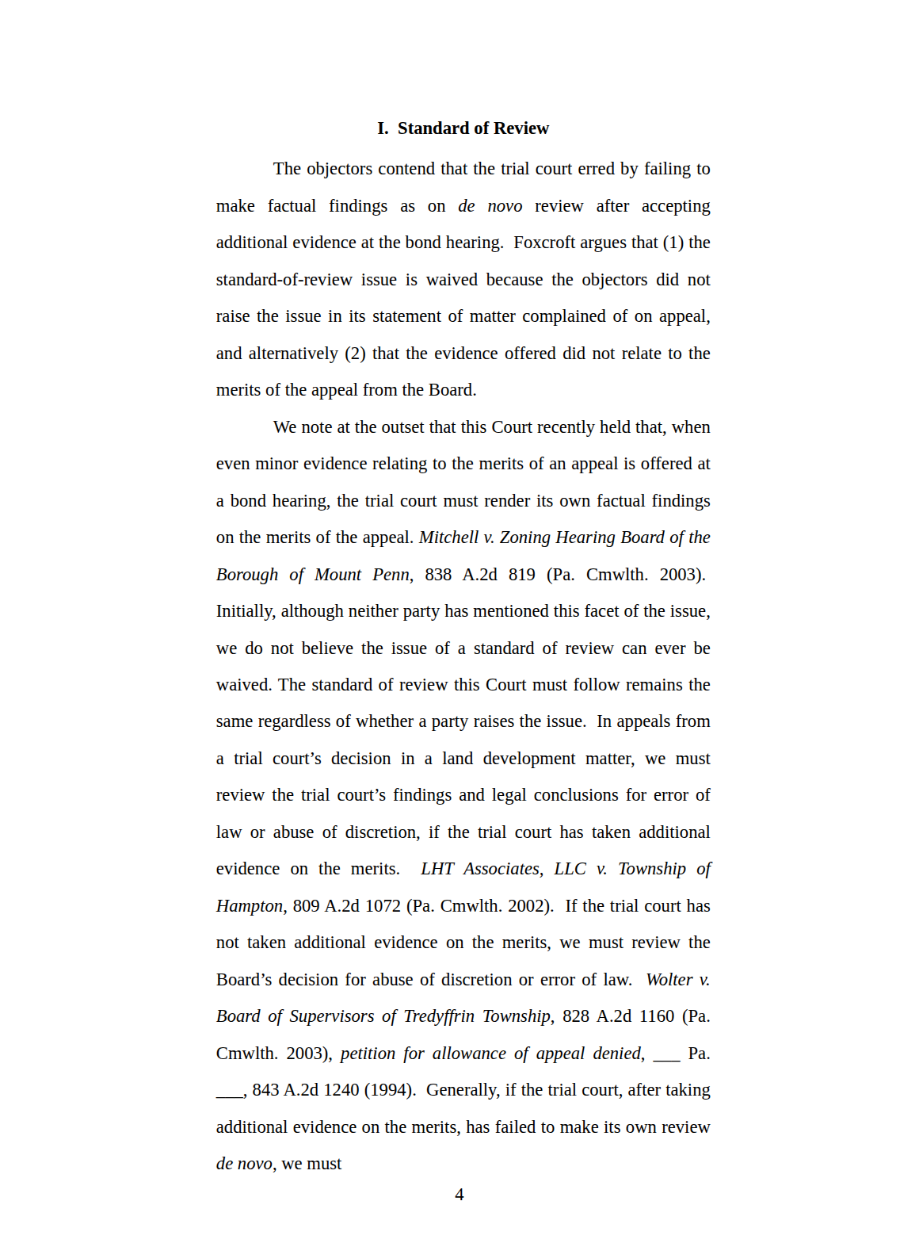I. Standard of Review
The objectors contend that the trial court erred by failing to make factual findings as on de novo review after accepting additional evidence at the bond hearing. Foxcroft argues that (1) the standard-of-review issue is waived because the objectors did not raise the issue in its statement of matter complained of on appeal, and alternatively (2) that the evidence offered did not relate to the merits of the appeal from the Board.
We note at the outset that this Court recently held that, when even minor evidence relating to the merits of an appeal is offered at a bond hearing, the trial court must render its own factual findings on the merits of the appeal. Mitchell v. Zoning Hearing Board of the Borough of Mount Penn, 838 A.2d 819 (Pa. Cmwlth. 2003). Initially, although neither party has mentioned this facet of the issue, we do not believe the issue of a standard of review can ever be waived. The standard of review this Court must follow remains the same regardless of whether a party raises the issue. In appeals from a trial court’s decision in a land development matter, we must review the trial court’s findings and legal conclusions for error of law or abuse of discretion, if the trial court has taken additional evidence on the merits. LHT Associates, LLC v. Township of Hampton, 809 A.2d 1072 (Pa. Cmwlth. 2002). If the trial court has not taken additional evidence on the merits, we must review the Board’s decision for abuse of discretion or error of law. Wolter v. Board of Supervisors of Tredyffrin Township, 828 A.2d 1160 (Pa. Cmwlth. 2003), petition for allowance of appeal denied, ___ Pa. ___, 843 A.2d 1240 (1994). Generally, if the trial court, after taking additional evidence on the merits, has failed to make its own review de novo, we must
4